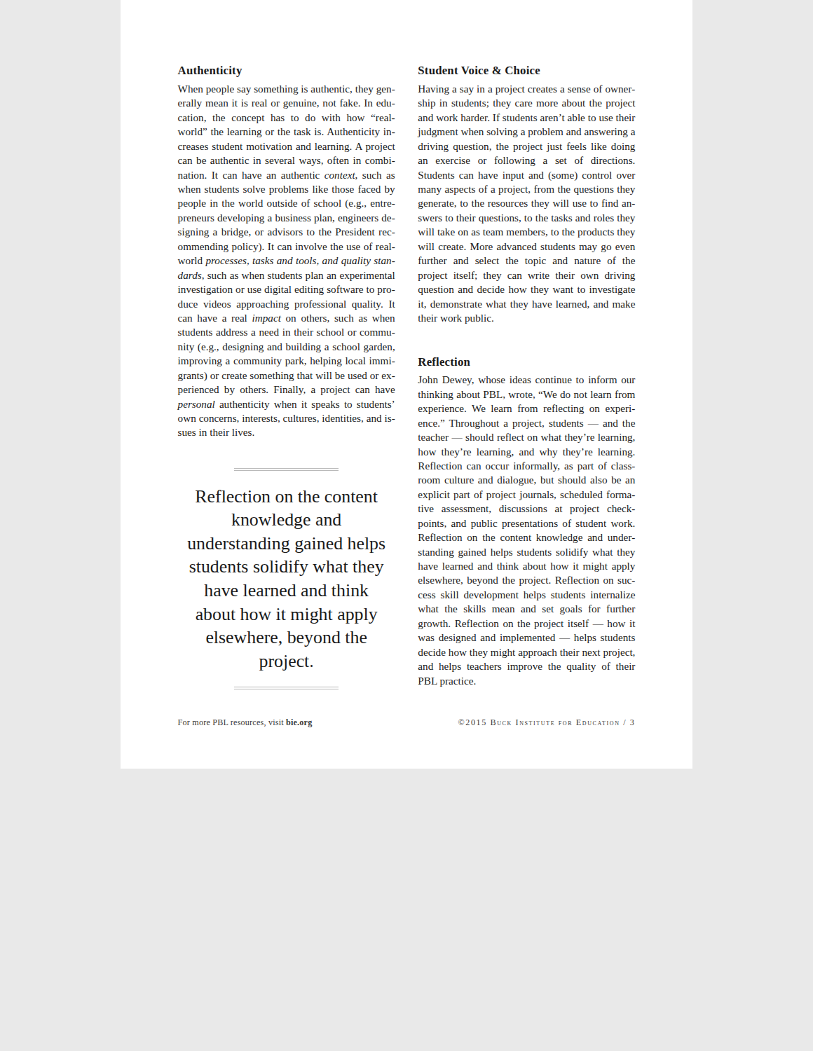Authenticity
When people say something is authentic, they generally mean it is real or genuine, not fake. In education, the concept has to do with how “real-world” the learning or the task is. Authenticity increases student motivation and learning. A project can be authentic in several ways, often in combination. It can have an authentic context, such as when students solve problems like those faced by people in the world outside of school (e.g., entrepreneurs developing a business plan, engineers designing a bridge, or advisors to the President recommending policy). It can involve the use of real-world processes, tasks and tools, and quality standards, such as when students plan an experimental investigation or use digital editing software to produce videos approaching professional quality. It can have a real impact on others, such as when students address a need in their school or community (e.g., designing and building a school garden, improving a community park, helping local immigrants) or create something that will be used or experienced by others. Finally, a project can have personal authenticity when it speaks to students’ own concerns, interests, cultures, identities, and issues in their lives.
Reflection on the content knowledge and understanding gained helps students solidify what they have learned and think about how it might apply elsewhere, beyond the project.
Student Voice & Choice
Having a say in a project creates a sense of ownership in students; they care more about the project and work harder. If students aren’t able to use their judgment when solving a problem and answering a driving question, the project just feels like doing an exercise or following a set of directions. Students can have input and (some) control over many aspects of a project, from the questions they generate, to the resources they will use to find answers to their questions, to the tasks and roles they will take on as team members, to the products they will create. More advanced students may go even further and select the topic and nature of the project itself; they can write their own driving question and decide how they want to investigate it, demonstrate what they have learned, and make their work public.
Reflection
John Dewey, whose ideas continue to inform our thinking about PBL, wrote, “We do not learn from experience. We learn from reflecting on experience.” Throughout a project, students — and the teacher — should reflect on what they’re learning, how they’re learning, and why they’re learning. Reflection can occur informally, as part of classroom culture and dialogue, but should also be an explicit part of project journals, scheduled formative assessment, discussions at project checkpoints, and public presentations of student work. Reflection on the content knowledge and understanding gained helps students solidify what they have learned and think about how it might apply elsewhere, beyond the project. Reflection on success skill development helps students internalize what the skills mean and set goals for further growth. Reflection on the project itself — how it was designed and implemented — helps students decide how they might approach their next project, and helps teachers improve the quality of their PBL practice.
For more PBL resources, visit bie.org
©2015 Buck Institute for Education / 3